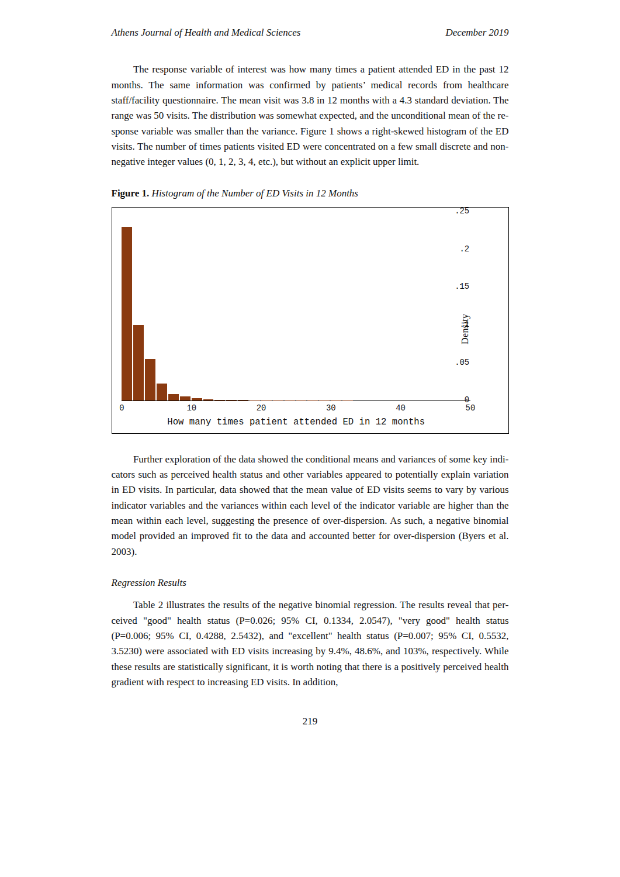Athens Journal of Health and Medical Sciences
December 2019
The response variable of interest was how many times a patient attended ED in the past 12 months. The same information was confirmed by patients’ medical records from healthcare staff/facility questionnaire. The mean visit was 3.8 in 12 months with a 4.3 standard deviation. The range was 50 visits. The distribution was somewhat expected, and the unconditional mean of the response variable was smaller than the variance. Figure 1 shows a right-skewed histogram of the ED visits. The number of times patients visited ED were concentrated on a few small discrete and non-negative integer values (0, 1, 2, 3, 4, etc.), but without an explicit upper limit.
Figure 1. Histogram of the Number of ED Visits in 12 Months
.25 .2 .15 .1 .05 0
Density
0 10 20 30 40 50
How many times patient attended ED in 12 months
Further exploration of the data showed the conditional means and variances of some key indicators such as perceived health status and other variables appeared to potentially explain variation in ED visits. In particular, data showed that the mean value of ED visits seems to vary by various indicator variables and the variances within each level of the indicator variable are higher than the mean within each level, suggesting the presence of over-dispersion. As such, a negative binomial model provided an improved fit to the data and accounted better for over-dispersion (Byers et al. 2003).
Regression Results
Table 2 illustrates the results of the negative binomial regression. The results reveal that perceived "good" health status (P=0.026; 95% CI, 0.1334, 2.0547), "very good" health status (P=0.006; 95% CI, 0.4288, 2.5432), and "excellent" health status (P=0.007; 95% CI, 0.5532, 3.5230) were associated with ED visits increasing by 9.4%, 48.6%, and 103%, respectively. While these results are statistically significant, it is worth noting that there is a positively perceived health gradient with respect to increasing ED visits. In addition,
219